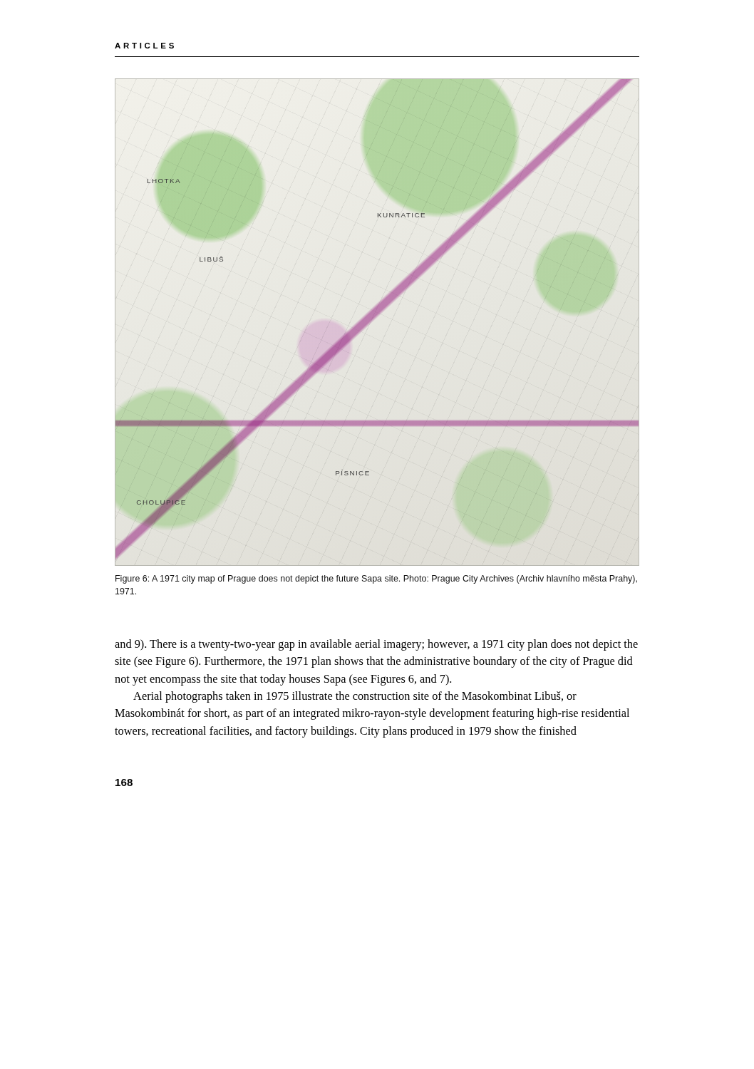Articles
Lhotka Kunratice Libuš Písnice Cholupice
Figure 6: A 1971 city map of Prague does not depict the future Sapa site. Photo: Prague City Archives (Archiv hlavního města Prahy), 1971.
and 9). There is a twenty-two-year gap in available aerial imagery; however, a 1971 city plan does not depict the site (see Figure 6). Furthermore, the 1971 plan shows that the administrative boundary of the city of Prague did not yet encompass the site that today houses Sapa (see Figures 6, and 7).
Aerial photographs taken in 1975 illustrate the construction site of the Masokombinat Libuš, or Masokombinát for short, as part of an integrated mikro-rayon-style development featuring high-rise residential towers, recreational facilities, and factory buildings. City plans produced in 1979 show the finished
168